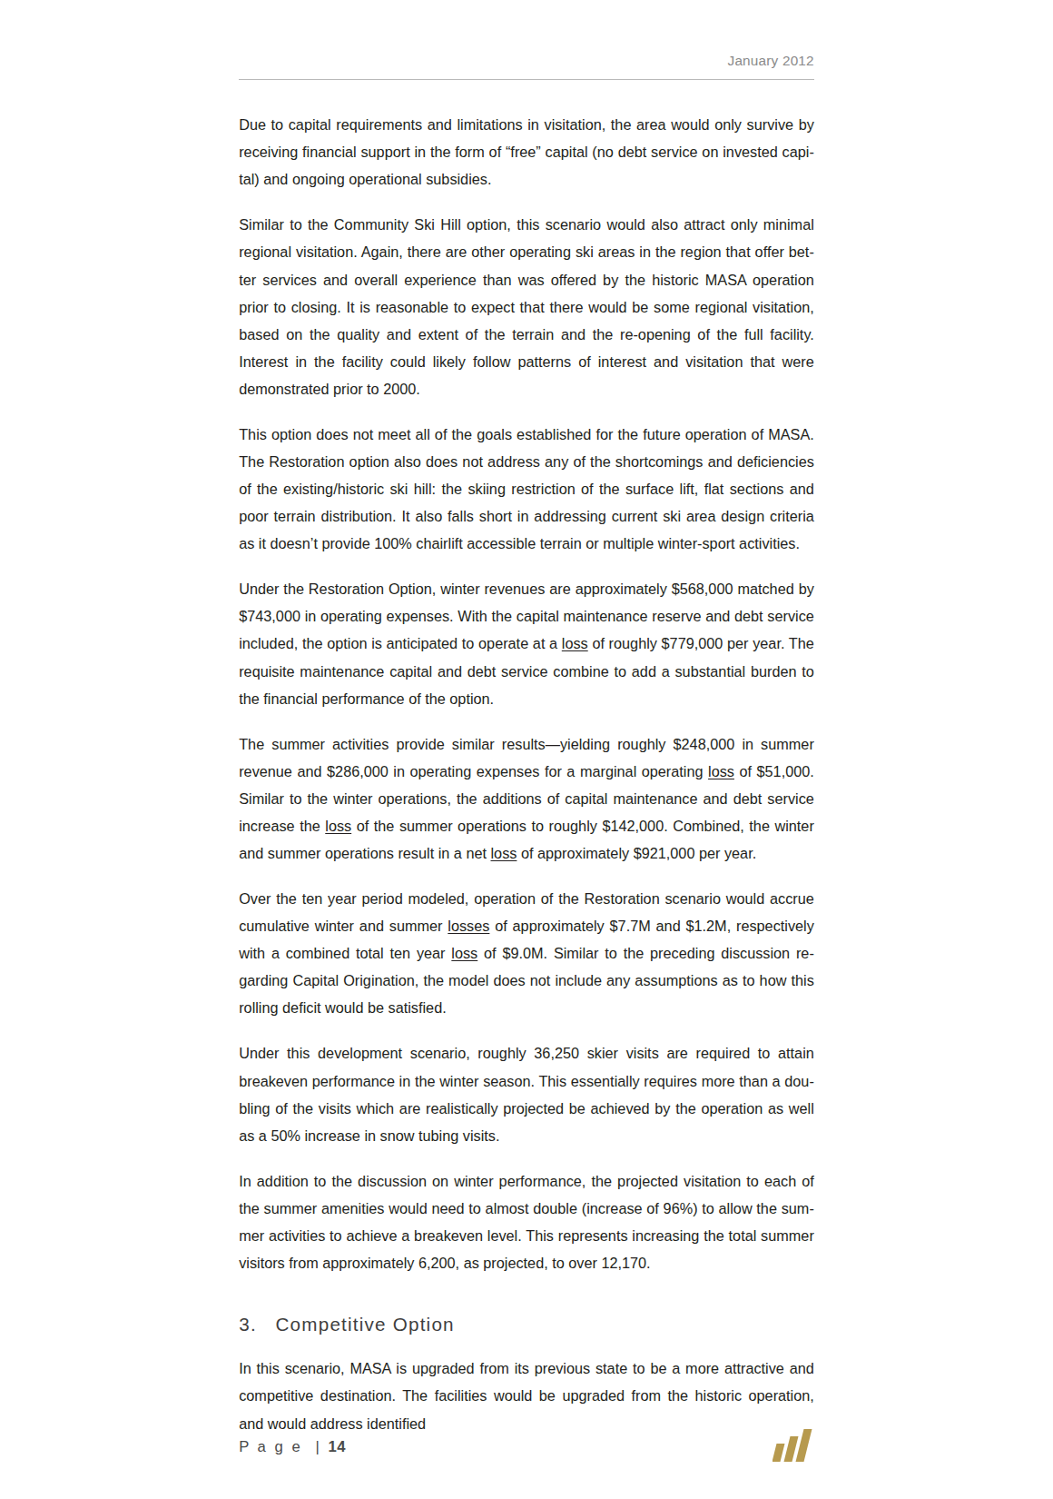January 2012
Due to capital requirements and limitations in visitation, the area would only survive by receiving financial support in the form of “free” capital (no debt service on invested capital) and ongoing operational subsidies.
Similar to the Community Ski Hill option, this scenario would also attract only minimal regional visitation. Again, there are other operating ski areas in the region that offer better services and overall experience than was offered by the historic MASA operation prior to closing. It is reasonable to expect that there would be some regional visitation, based on the quality and extent of the terrain and the re-opening of the full facility. Interest in the facility could likely follow patterns of interest and visitation that were demonstrated prior to 2000.
This option does not meet all of the goals established for the future operation of MASA. The Restoration option also does not address any of the shortcomings and deficiencies of the existing/historic ski hill: the skiing restriction of the surface lift, flat sections and poor terrain distribution. It also falls short in addressing current ski area design criteria as it doesn’t provide 100% chairlift accessible terrain or multiple winter-sport activities.
Under the Restoration Option, winter revenues are approximately $568,000 matched by $743,000 in operating expenses. With the capital maintenance reserve and debt service included, the option is anticipated to operate at a loss of roughly $779,000 per year. The requisite maintenance capital and debt service combine to add a substantial burden to the financial performance of the option.
The summer activities provide similar results—yielding roughly $248,000 in summer revenue and $286,000 in operating expenses for a marginal operating loss of $51,000. Similar to the winter operations, the additions of capital maintenance and debt service increase the loss of the summer operations to roughly $142,000. Combined, the winter and summer operations result in a net loss of approximately $921,000 per year.
Over the ten year period modeled, operation of the Restoration scenario would accrue cumulative winter and summer losses of approximately $7.7M and $1.2M, respectively with a combined total ten year loss of $9.0M. Similar to the preceding discussion regarding Capital Origination, the model does not include any assumptions as to how this rolling deficit would be satisfied.
Under this development scenario, roughly 36,250 skier visits are required to attain breakeven performance in the winter season. This essentially requires more than a doubling of the visits which are realistically projected be achieved by the operation as well as a 50% increase in snow tubing visits.
In addition to the discussion on winter performance, the projected visitation to each of the summer amenities would need to almost double (increase of 96%) to allow the summer activities to achieve a breakeven level. This represents increasing the total summer visitors from approximately 6,200, as projected, to over 12,170.
3. Competitive Option
In this scenario, MASA is upgraded from its previous state to be a more attractive and competitive destination. The facilities would be upgraded from the historic operation, and would address identified
P a g e | 14